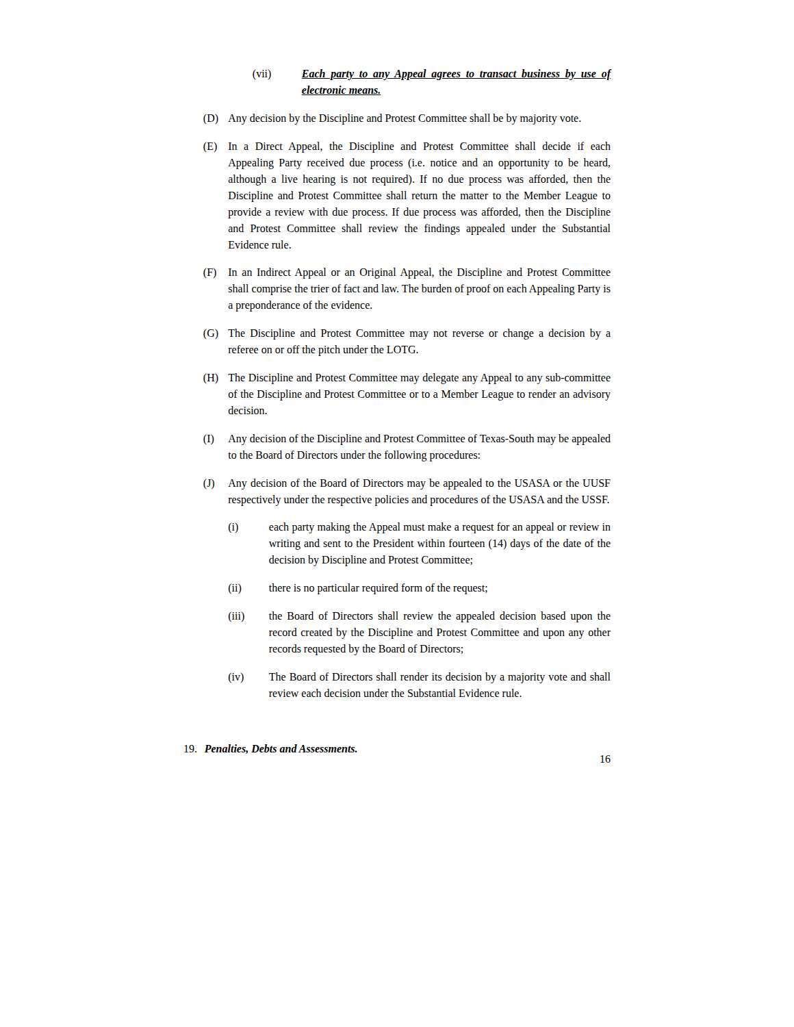(vii)
Each party to any Appeal agrees to transact business by use of electronic means.
(D)
Any decision by the Discipline and Protest Committee shall be by majority vote.
(E)
In a Direct Appeal, the Discipline and Protest Committee shall decide if each Appealing Party received due process (i.e. notice and an opportunity to be heard, although a live hearing is not required). If no due process was afforded, then the Discipline and Protest Committee shall return the matter to the Member League to provide a review with due process. If due process was afforded, then the Discipline and Protest Committee shall review the findings appealed under the Substantial Evidence rule.
(F)
In an Indirect Appeal or an Original Appeal, the Discipline and Protest Committee shall comprise the trier of fact and law. The burden of proof on each Appealing Party is a preponderance of the evidence.
(G)
The Discipline and Protest Committee may not reverse or change a decision by a referee on or off the pitch under the LOTG.
(H)
The Discipline and Protest Committee may delegate any Appeal to any sub-committee of the Discipline and Protest Committee or to a Member League to render an advisory decision.
(I)
Any decision of the Discipline and Protest Committee of Texas-South may be appealed to the Board of Directors under the following procedures:
(J)
Any decision of the Board of Directors may be appealed to the USASA or the UUSF respectively under the respective policies and procedures of the USASA and the USSF.
(i)
each party making the Appeal must make a request for an appeal or review in writing and sent to the President within fourteen (14) days of the date of the decision by Discipline and Protest Committee;
(ii)
there is no particular required form of the request;
(iii)
the Board of Directors shall review the appealed decision based upon the record created by the Discipline and Protest Committee and upon any other records requested by the Board of Directors;
(iv)
The Board of Directors shall render its decision by a majority vote and shall review each decision under the Substantial Evidence rule.
19.
Penalties, Debts and Assessments.
16